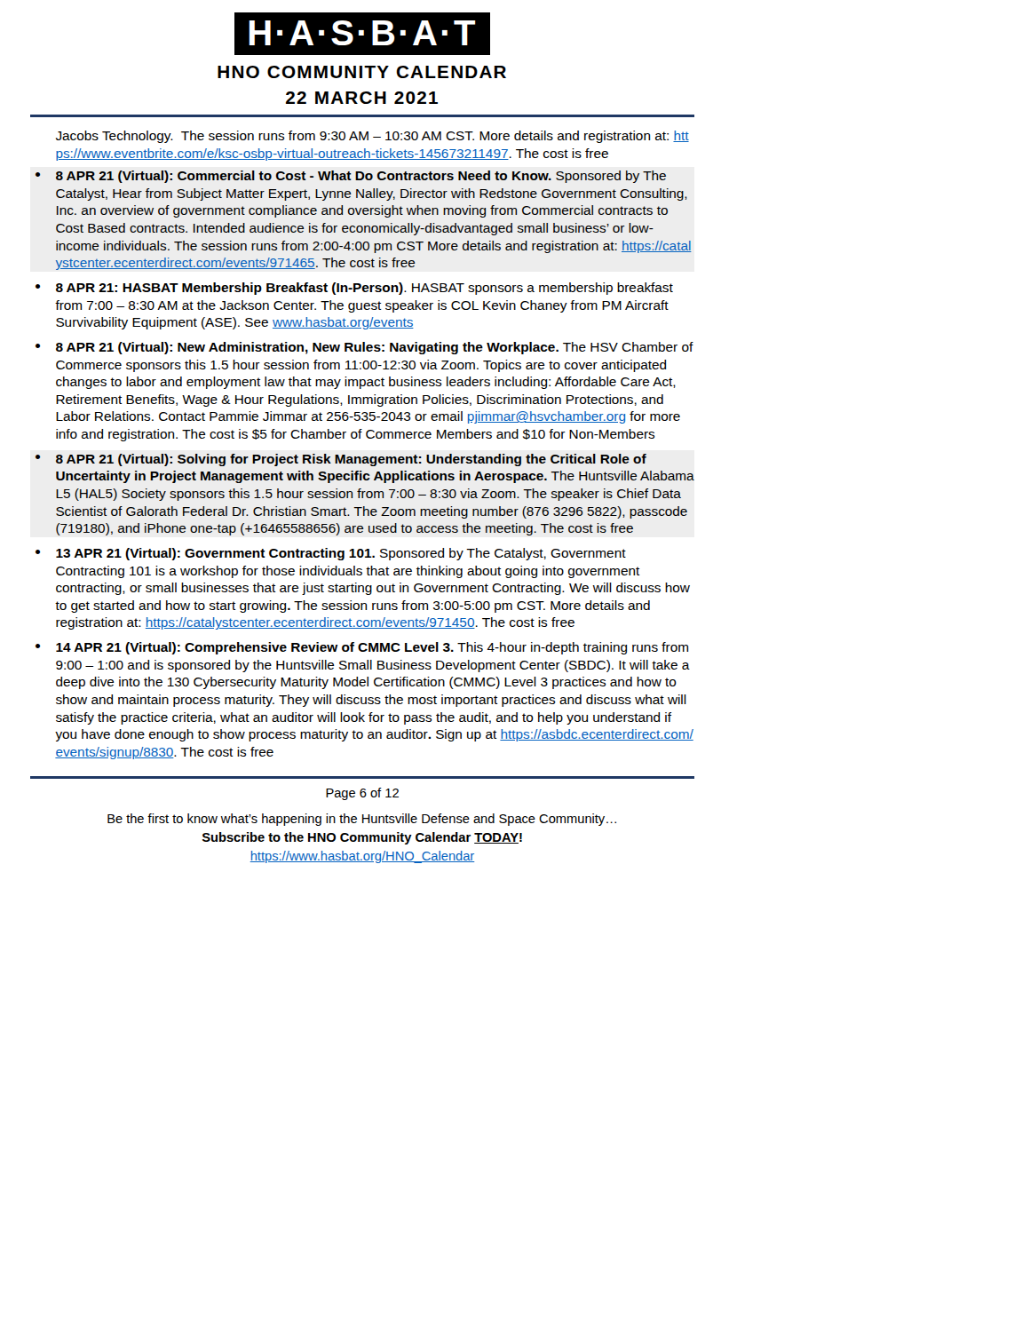H·A·S·B·A·T
HNO COMMUNITY CALENDAR
22 MARCH 2021
Jacobs Technology. The session runs from 9:30 AM – 10:30 AM CST. More details and registration at: https://www.eventbrite.com/e/ksc-osbp-virtual-outreach-tickets-145673211497. The cost is free
8 APR 21 (Virtual): Commercial to Cost - What Do Contractors Need to Know. Sponsored by The Catalyst, Hear from Subject Matter Expert, Lynne Nalley, Director with Redstone Government Consulting, Inc. an overview of government compliance and oversight when moving from Commercial contracts to Cost Based contracts. Intended audience is for economically-disadvantaged small business’ or low-income individuals. The session runs from 2:00-4:00 pm CST More details and registration at: https://catalystcenter.ecenterdirect.com/events/971465. The cost is free
8 APR 21: HASBAT Membership Breakfast (In-Person). HASBAT sponsors a membership breakfast from 7:00 – 8:30 AM at the Jackson Center. The guest speaker is COL Kevin Chaney from PM Aircraft Survivability Equipment (ASE). See www.hasbat.org/events
8 APR 21 (Virtual): New Administration, New Rules: Navigating the Workplace. The HSV Chamber of Commerce sponsors this 1.5 hour session from 11:00-12:30 via Zoom. Topics are to cover anticipated changes to labor and employment law that may impact business leaders including: Affordable Care Act, Retirement Benefits, Wage & Hour Regulations, Immigration Policies, Discrimination Protections, and Labor Relations. Contact Pammie Jimmar at 256-535-2043 or email pjimmar@hsvchamber.org for more info and registration. The cost is $5 for Chamber of Commerce Members and $10 for Non-Members
8 APR 21 (Virtual): Solving for Project Risk Management: Understanding the Critical Role of Uncertainty in Project Management with Specific Applications in Aerospace. The Huntsville Alabama L5 (HAL5) Society sponsors this 1.5 hour session from 7:00 – 8:30 via Zoom. The speaker is Chief Data Scientist of Galorath Federal Dr. Christian Smart. The Zoom meeting number (876 3296 5822), passcode (719180), and iPhone one-tap (+16465588656) are used to access the meeting. The cost is free
13 APR 21 (Virtual): Government Contracting 101. Sponsored by The Catalyst, Government Contracting 101 is a workshop for those individuals that are thinking about going into government contracting, or small businesses that are just starting out in Government Contracting. We will discuss how to get started and how to start growing. The session runs from 3:00-5:00 pm CST. More details and registration at: https://catalystcenter.ecenterdirect.com/events/971450. The cost is free
14 APR 21 (Virtual): Comprehensive Review of CMMC Level 3. This 4-hour in-depth training runs from 9:00 – 1:00 and is sponsored by the Huntsville Small Business Development Center (SBDC). It will take a deep dive into the 130 Cybersecurity Maturity Model Certification (CMMC) Level 3 practices and how to show and maintain process maturity. They will discuss the most important practices and discuss what will satisfy the practice criteria, what an auditor will look for to pass the audit, and to help you understand if you have done enough to show process maturity to an auditor. Sign up at https://asbdc.ecenterdirect.com/events/signup/8830. The cost is free
Page 6 of 12
Be the first to know what’s happening in the Huntsville Defense and Space Community…
Subscribe to the HNO Community Calendar TODAY!
https://www.hasbat.org/HNO_Calendar